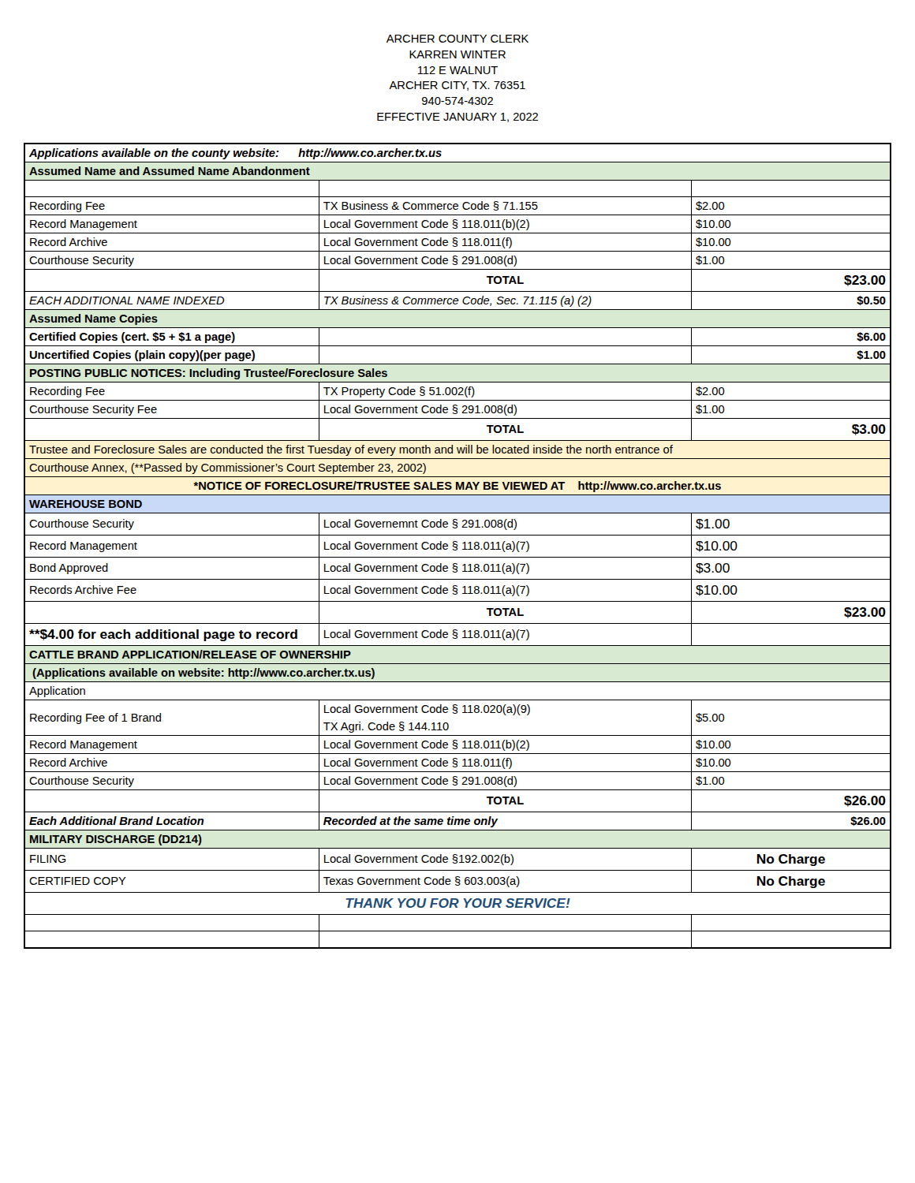ARCHER COUNTY CLERK
KARREN WINTER
112 E WALNUT
ARCHER CITY, TX. 76351
940-574-4302
EFFECTIVE JANUARY 1, 2022
| Applications available on the county website: http://www.co.archer.tx.us |
| Assumed Name and Assumed Name Abandonment |
| Recording Fee | TX Business & Commerce Code § 71.155 | $2.00 |
| Record Management | Local Government Code § 118.011(b)(2) | $10.00 |
| Record Archive | Local Government Code § 118.011(f) | $10.00 |
| Courthouse Security | Local Government Code § 291.008(d) | $1.00 |
| | TOTAL | $23.00 |
| EACH ADDITIONAL NAME INDEXED | TX Business & Commerce Code, Sec. 71.115 (a) (2) | $0.50 |
| Assumed Name Copies |
| Certified Copies (cert. $5 + $1 a page) | | $6.00 |
| Uncertified Copies (plain copy)(per page) | | $1.00 |
| POSTING PUBLIC NOTICES: Including Trustee/Foreclosure Sales |
| Recording Fee | TX Property Code § 51.002(f) | $2.00 |
| Courthouse Security Fee | Local Government Code § 291.008(d) | $1.00 |
| | TOTAL | $3.00 |
| Trustee and Foreclosure Sales are conducted the first Tuesday of every month and will be located inside the north entrance of |
| Courthouse Annex, (**Passed by Commissioner’s Court September 23, 2002) |
| *NOTICE OF FORECLOSURE/TRUSTEE SALES MAY BE VIEWED AT http://www.co.archer.tx.us |
| WAREHOUSE BOND |
| Courthouse Security | Local Governemnt Code § 291.008(d) | $1.00 |
| Record Management | Local Government Code § 118.011(a)(7) | $10.00 |
| Bond Approved | Local Government Code § 118.011(a)(7) | $3.00 |
| Records Archive Fee | Local Government Code § 118.011(a)(7) | $10.00 |
| | TOTAL | $23.00 |
| **$4.00 for each additional page to record | Local Government Code § 118.011(a)(7) | |
| CATTLE BRAND APPLICATION/RELEASE OF OWNERSHIP |
| (Applications available on website: http://www.co.archer.tx.us) |
| Application |
| Recording Fee of 1 Brand | Local Government Code § 118.020(a)(9) | $5.00 |
| TX Agri. Code § 144.110 |
| Record Management | Local Government Code § 118.011(b)(2) | $10.00 |
| Record Archive | Local Government Code § 118.011(f) | $10.00 |
| Courthouse Security | Local Government Code § 291.008(d) | $1.00 |
| | TOTAL | $26.00 |
| Each Additional Brand Location | Recorded at the same time only | $26.00 |
| MILITARY DISCHARGE (DD214) |
| FILING | Local Government Code §192.002(b) | No Charge |
| CERTIFIED COPY | Texas Government Code § 603.003(a) | No Charge |
| THANK YOU FOR YOUR SERVICE! |